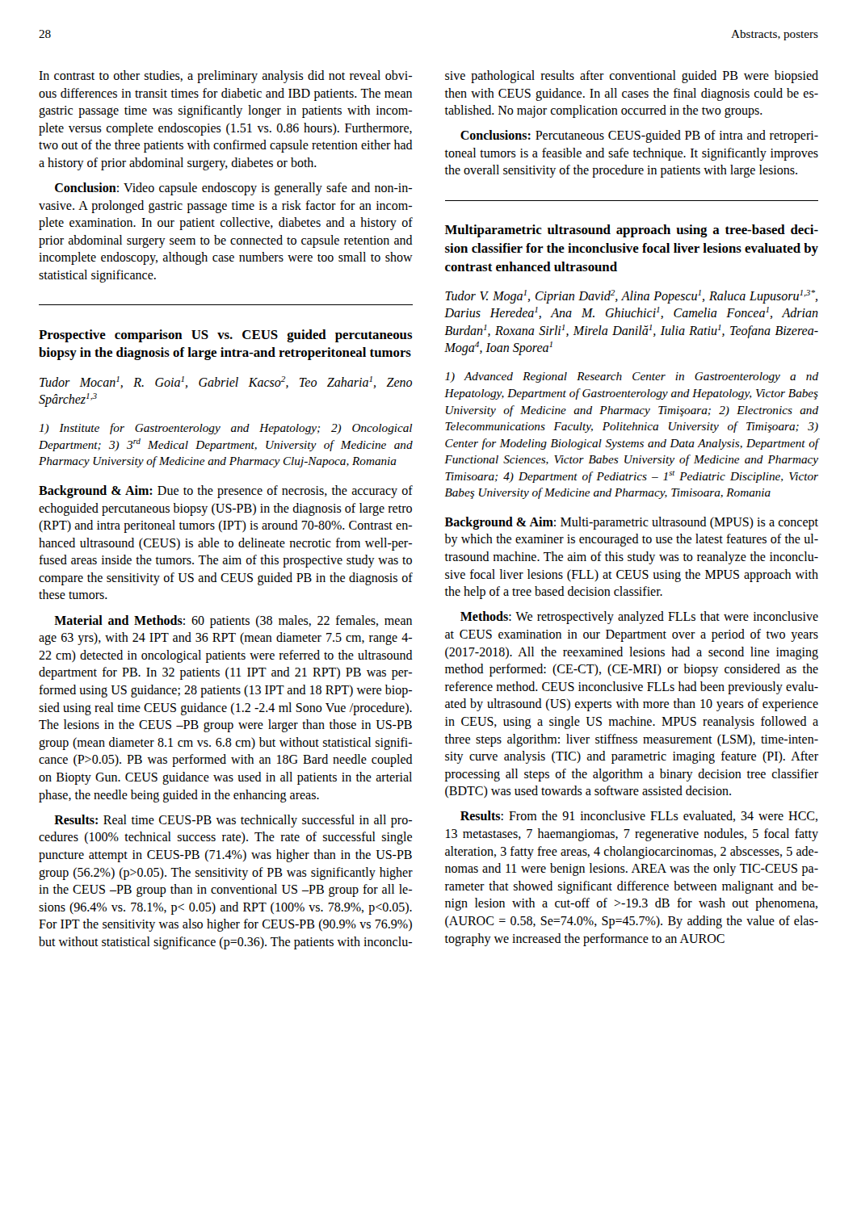28 Abstracts, posters
In contrast to other studies, a preliminary analysis did not reveal obvious differences in transit times for diabetic and IBD patients. The mean gastric passage time was significantly longer in patients with incomplete versus complete endoscopies (1.51 vs. 0.86 hours). Furthermore, two out of the three patients with confirmed capsule retention either had a history of prior abdominal surgery, diabetes or both.
Conclusion: Video capsule endoscopy is generally safe and non-invasive. A prolonged gastric passage time is a risk factor for an incomplete examination. In our patient collective, diabetes and a history of prior abdominal surgery seem to be connected to capsule retention and incomplete endoscopy, although case numbers were too small to show statistical significance.
Prospective comparison US vs. CEUS guided percutaneous biopsy in the diagnosis of large intra-and retroperitoneal tumors
Tudor Mocan1, R. Goia1, Gabriel Kacso2, Teo Zaharia1, Zeno Spârchez1,3
1) Institute for Gastroenterology and Hepatology; 2) Oncological Department; 3) 3rd Medical Department, University of Medicine and Pharmacy University of Medicine and Pharmacy Cluj-Napoca, Romania
Background & Aim: Due to the presence of necrosis, the accuracy of echoguided percutaneous biopsy (US-PB) in the diagnosis of large retro (RPT) and intra peritoneal tumors (IPT) is around 70-80%. Contrast enhanced ultrasound (CEUS) is able to delineate necrotic from well-perfused areas inside the tumors. The aim of this prospective study was to compare the sensitivity of US and CEUS guided PB in the diagnosis of these tumors.
Material and Methods: 60 patients (38 males, 22 females, mean age 63 yrs), with 24 IPT and 36 RPT (mean diameter 7.5 cm, range 4-22 cm) detected in oncological patients were referred to the ultrasound department for PB. In 32 patients (11 IPT and 21 RPT) PB was performed using US guidance; 28 patients (13 IPT and 18 RPT) were biopsied using real time CEUS guidance (1.2 -2.4 ml Sono Vue /procedure). The lesions in the CEUS –PB group were larger than those in US-PB group (mean diameter 8.1 cm vs. 6.8 cm) but without statistical significance (P>0.05). PB was performed with an 18G Bard needle coupled on Biopty Gun. CEUS guidance was used in all patients in the arterial phase, the needle being guided in the enhancing areas.
Results: Real time CEUS-PB was technically successful in all procedures (100% technical success rate). The rate of successful single puncture attempt in CEUS-PB (71.4%) was higher than in the US-PB group (56.2%) (p>0.05). The sensitivity of PB was significantly higher in the CEUS –PB group than in conventional US –PB group for all lesions (96.4% vs. 78.1%, p< 0.05) and RPT (100% vs. 78.9%, p<0.05). For IPT the sensitivity was also higher for CEUS-PB (90.9% vs 76.9%) but without statistical significance (p=0.36). The patients with inconclusive pathological results after conventional guided PB were biopsied then with CEUS guidance. In all cases the final diagnosis could be established. No major complication occurred in the two groups.
Conclusions: Percutaneous CEUS-guided PB of intra and retroperitoneal tumors is a feasible and safe technique. It significantly improves the overall sensitivity of the procedure in patients with large lesions.
Multiparametric ultrasound approach using a tree-based decision classifier for the inconclusive focal liver lesions evaluated by contrast enhanced ultrasound
Tudor V. Moga1, Ciprian David2, Alina Popescu1, Raluca Lupusoru1,3*, Darius Heredea1, Ana M. Ghiuchici1, Camelia Foncea1, Adrian Burdan1, Roxana Sirli1, Mirela Danilă1, Iulia Ratiu1, Teofana Bizerea-Moga4, Ioan Sporea1
1) Advanced Regional Research Center in Gastroenterology a nd Hepatology, Department of Gastroenterology and Hepatology, Victor Babeş University of Medicine and Pharmacy Timişoara; 2) Electronics and Telecommunications Faculty, Politehnica University of Timişoara; 3) Center for Modeling Biological Systems and Data Analysis, Department of Functional Sciences, Victor Babes University of Medicine and Pharmacy Timisoara; 4) Department of Pediatrics – 1st Pediatric Discipline, Victor Babeş University of Medicine and Pharmacy, Timisoara, Romania
Background & Aim: Multi-parametric ultrasound (MPUS) is a concept by which the examiner is encouraged to use the latest features of the ultrasound machine. The aim of this study was to reanalyze the inconclusive focal liver lesions (FLL) at CEUS using the MPUS approach with the help of a tree based decision classifier.
Methods: We retrospectively analyzed FLLs that were inconclusive at CEUS examination in our Department over a period of two years (2017-2018). All the reexamined lesions had a second line imaging method performed: (CE-CT), (CE-MRI) or biopsy considered as the reference method. CEUS inconclusive FLLs had been previously evaluated by ultrasound (US) experts with more than 10 years of experience in CEUS, using a single US machine. MPUS reanalysis followed a three steps algorithm: liver stiffness measurement (LSM), time-intensity curve analysis (TIC) and parametric imaging feature (PI). After processing all steps of the algorithm a binary decision tree classifier (BDTC) was used towards a software assisted decision.
Results: From the 91 inconclusive FLLs evaluated, 34 were HCC, 13 metastases, 7 haemangiomas, 7 regenerative nodules, 5 focal fatty alteration, 3 fatty free areas, 4 cholangiocarcinomas, 2 abscesses, 5 adenomas and 11 were benign lesions. AREA was the only TIC-CEUS parameter that showed significant difference between malignant and benign lesion with a cut-off of >-19.3 dB for wash out phenomena, (AUROC = 0.58, Se=74.0%, Sp=45.7%). By adding the value of elastography we increased the performance to an AUROC